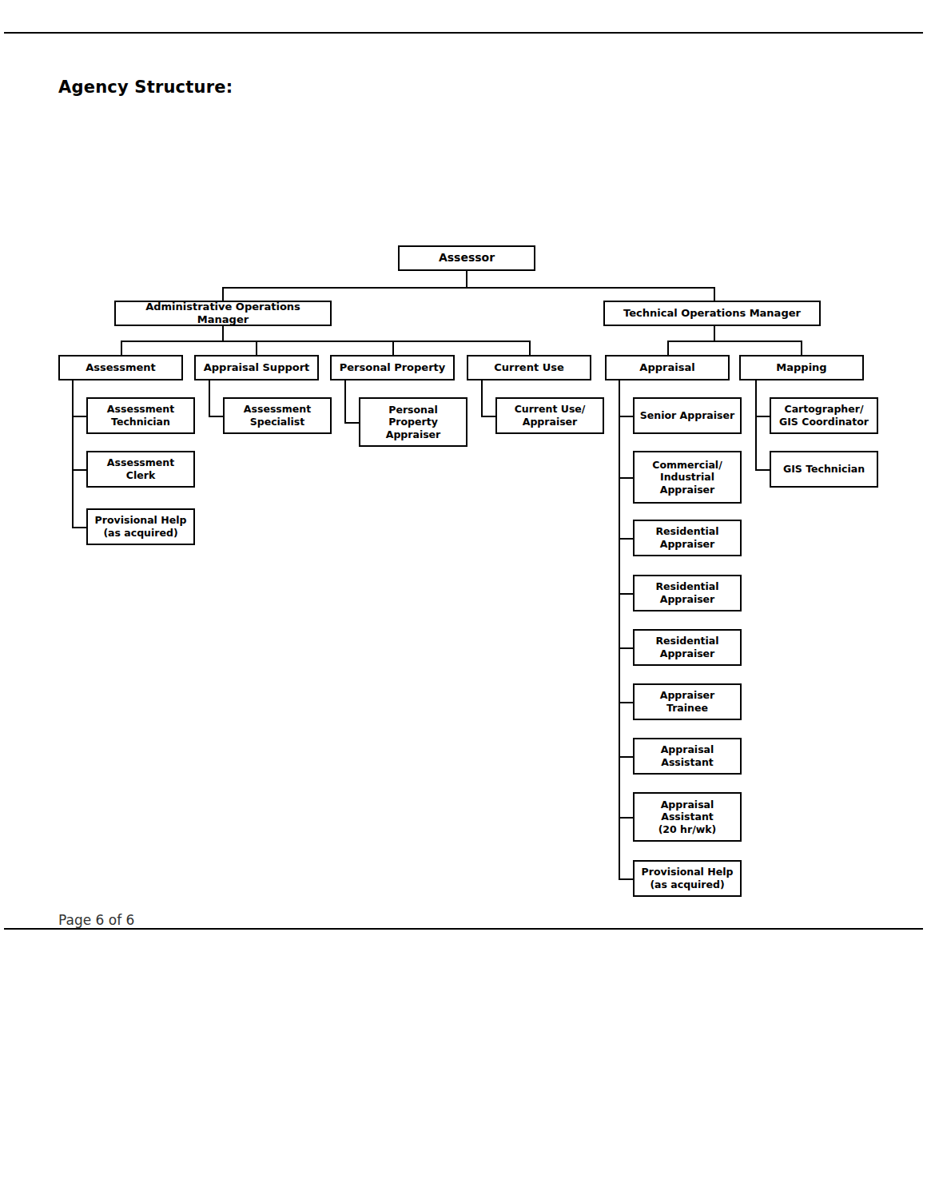Agency Structure:
Assessor
Administrative Operations Manager
Technical Operations Manager
Assessment
Appraisal Support
Personal Property
Current Use
Appraisal
Mapping
Assessment
Technician
Assessment
Clerk
Provisional Help
(as acquired)
Assessment
Specialist
Personal
Property
Appraiser
Current Use/
Appraiser
Senior Appraiser
Commercial/
Industrial
Appraiser
Residential
Appraiser
Residential
Appraiser
Residential
Appraiser
Appraiser
Trainee
Appraisal
Assistant
Appraisal
Assistant
(20 hr/wk)
Provisional Help
(as acquired)
Cartographer/
GIS Coordinator
GIS Technician
Page 6 of 6